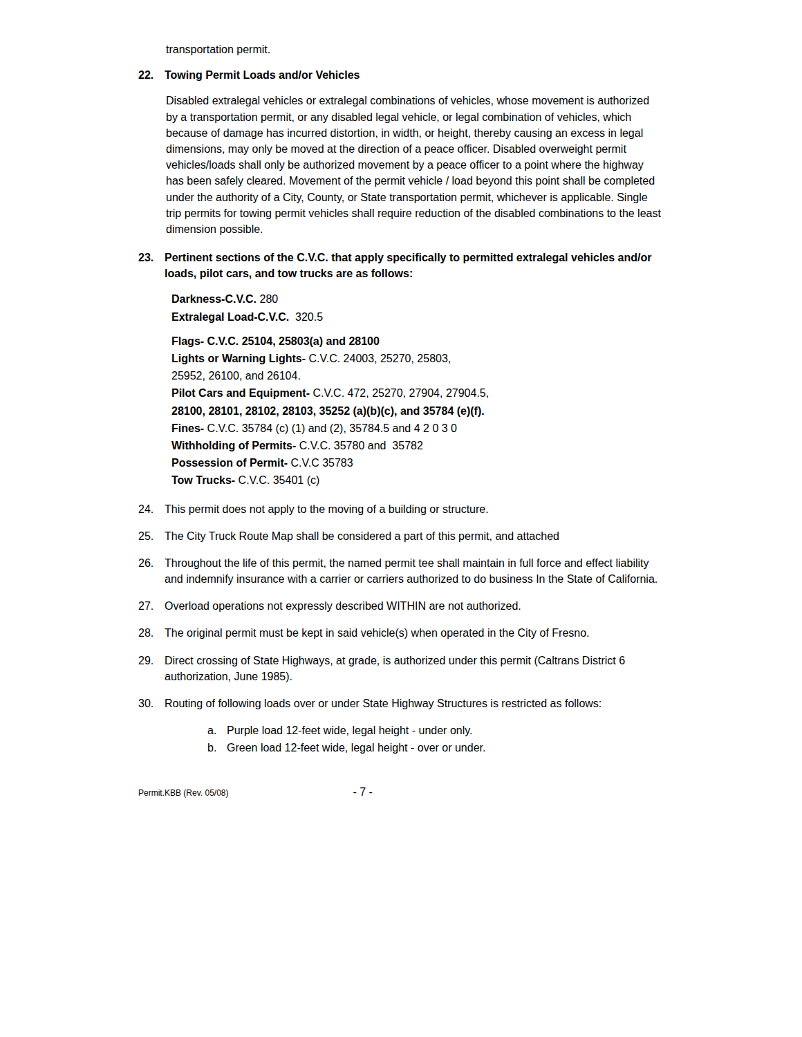transportation permit.
22. Towing Permit Loads and/or Vehicles
Disabled extralegal vehicles or extralegal combinations of vehicles, whose movement is authorized by a transportation permit, or any disabled legal vehicle, or legal combination of vehicles, which because of damage has incurred distortion, in width, or height, thereby causing an excess in legal dimensions, may only be moved at the direction of a peace officer. Disabled overweight permit vehicles/loads shall only be authorized movement by a peace officer to a point where the highway has been safely cleared. Movement of the permit vehicle / load beyond this point shall be completed under the authority of a City, County, or State transportation permit, whichever is applicable. Single trip permits for towing permit vehicles shall require reduction of the disabled combinations to the least dimension possible.
23. Pertinent sections of the C.V.C. that apply specifically to permitted extralegal vehicles and/or loads, pilot cars, and tow trucks are as follows:
Darkness-C.V.C. 280
Extralegal Load-C.V.C. 320.5
Flags- C.V.C. 25104, 25803(a) and 28100
Lights or Warning Lights- C.V.C. 24003, 25270, 25803,
25952, 26100, and 26104.
Pilot Cars and Equipment- C.V.C. 472, 25270, 27904, 27904.5,
28100, 28101, 28102, 28103, 35252 (a)(b)(c), and 35784 (e)(f).
Fines- C.V.C. 35784 (c) (1) and (2), 35784.5 and 4 2 0 3 0
Withholding of Permits- C.V.C. 35780 and 35782
Possession of Permit- C.V.C 35783
Tow Trucks- C.V.C. 35401 (c)
24. This permit does not apply to the moving of a building or structure.
25. The City Truck Route Map shall be considered a part of this permit, and attached
26. Throughout the life of this permit, the named permit tee shall maintain in full force and effect liability and indemnify insurance with a carrier or carriers authorized to do business In the State of California.
27. Overload operations not expressly described WITHIN are not authorized.
28. The original permit must be kept in said vehicle(s) when operated in the City of Fresno.
29. Direct crossing of State Highways, at grade, is authorized under this permit (Caltrans District 6 authorization, June 1985).
30. Routing of following loads over or under State Highway Structures is restricted as follows:
a. Purple load 12-feet wide, legal height - under only.
b. Green load 12-feet wide, legal height - over or under.
Permit.KBB (Rev. 05/08)
- 7 -